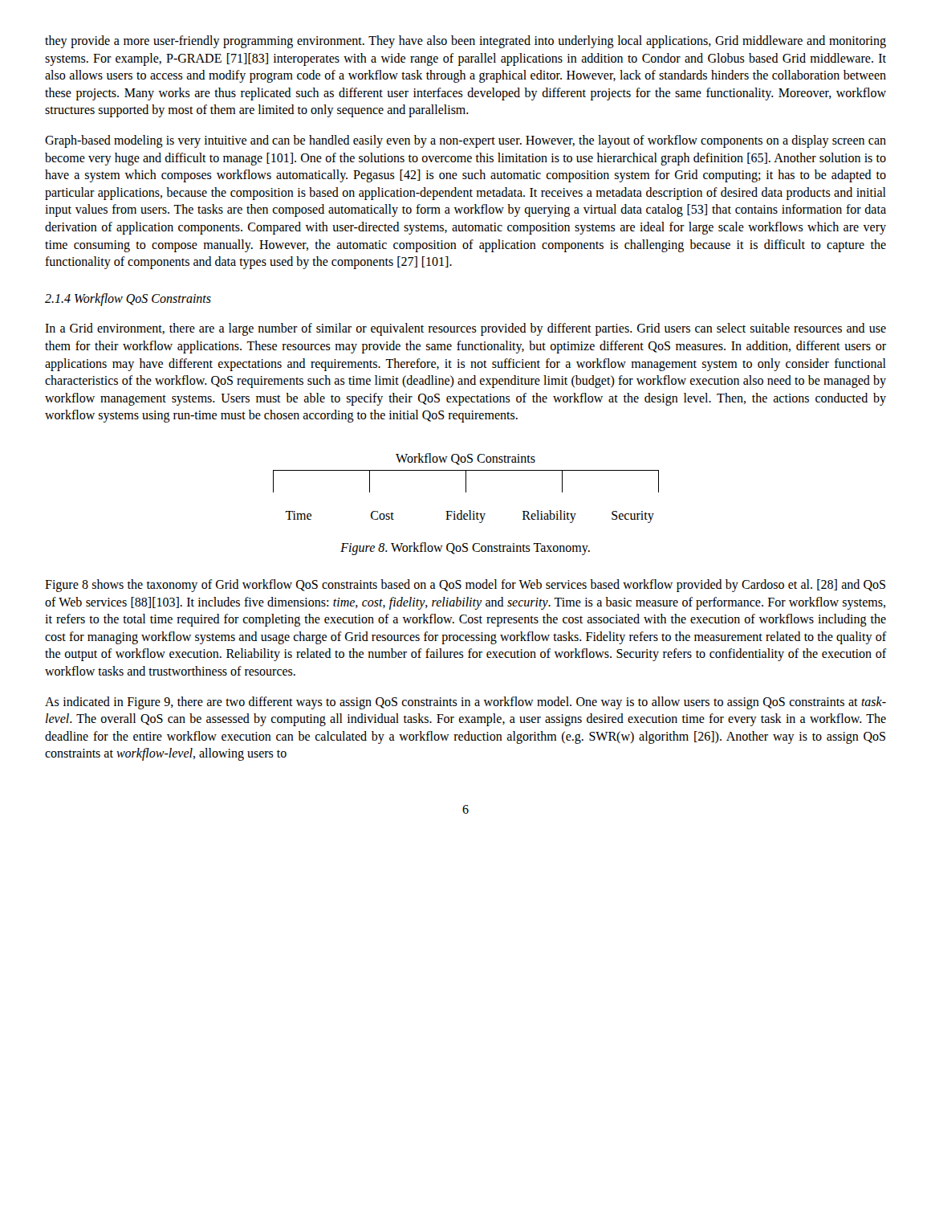they provide a more user-friendly programming environment. They have also been integrated into underlying local applications, Grid middleware and monitoring systems. For example, P-GRADE [71][83] interoperates with a wide range of parallel applications in addition to Condor and Globus based Grid middleware. It also allows users to access and modify program code of a workflow task through a graphical editor. However, lack of standards hinders the collaboration between these projects. Many works are thus replicated such as different user interfaces developed by different projects for the same functionality. Moreover, workflow structures supported by most of them are limited to only sequence and parallelism.
Graph-based modeling is very intuitive and can be handled easily even by a non-expert user. However, the layout of workflow components on a display screen can become very huge and difficult to manage [101]. One of the solutions to overcome this limitation is to use hierarchical graph definition [65]. Another solution is to have a system which composes workflows automatically. Pegasus [42] is one such automatic composition system for Grid computing; it has to be adapted to particular applications, because the composition is based on application-dependent metadata. It receives a metadata description of desired data products and initial input values from users. The tasks are then composed automatically to form a workflow by querying a virtual data catalog [53] that contains information for data derivation of application components. Compared with user-directed systems, automatic composition systems are ideal for large scale workflows which are very time consuming to compose manually. However, the automatic composition of application components is challenging because it is difficult to capture the functionality of components and data types used by the components [27] [101].
2.1.4 Workflow QoS Constraints
In a Grid environment, there are a large number of similar or equivalent resources provided by different parties. Grid users can select suitable resources and use them for their workflow applications. These resources may provide the same functionality, but optimize different QoS measures. In addition, different users or applications may have different expectations and requirements. Therefore, it is not sufficient for a workflow management system to only consider functional characteristics of the workflow. QoS requirements such as time limit (deadline) and expenditure limit (budget) for workflow execution also need to be managed by workflow management systems. Users must be able to specify their QoS expectations of the workflow at the design level. Then, the actions conducted by workflow systems using run-time must be chosen according to the initial QoS requirements.
Workflow QoS Constraints
Time Cost Fidelity Reliability Security
Figure 8. Workflow QoS Constraints Taxonomy.
Figure 8 shows the taxonomy of Grid workflow QoS constraints based on a QoS model for Web services based workflow provided by Cardoso et al. [28] and QoS of Web services [88][103]. It includes five dimensions: time, cost, fidelity, reliability and security. Time is a basic measure of performance. For workflow systems, it refers to the total time required for completing the execution of a workflow. Cost represents the cost associated with the execution of workflows including the cost for managing workflow systems and usage charge of Grid resources for processing workflow tasks. Fidelity refers to the measurement related to the quality of the output of workflow execution. Reliability is related to the number of failures for execution of workflows. Security refers to confidentiality of the execution of workflow tasks and trustworthiness of resources.
As indicated in Figure 9, there are two different ways to assign QoS constraints in a workflow model. One way is to allow users to assign QoS constraints at task-level. The overall QoS can be assessed by computing all individual tasks. For example, a user assigns desired execution time for every task in a workflow. The deadline for the entire workflow execution can be calculated by a workflow reduction algorithm (e.g. SWR(w) algorithm [26]). Another way is to assign QoS constraints at workflow-level, allowing users to
6